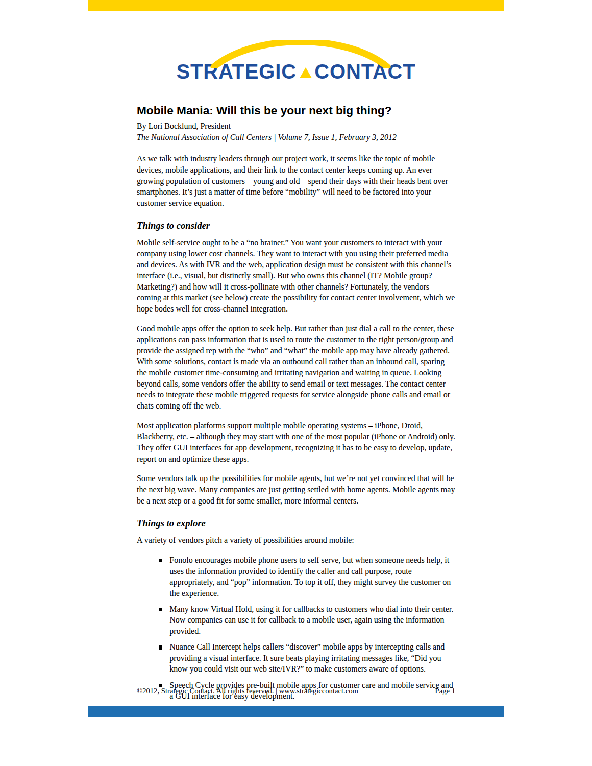STRATEGIC CONTACT
Mobile Mania: Will this be your next big thing?
By Lori Bocklund, President
The National Association of Call Centers | Volume 7, Issue 1, February 3, 2012
As we talk with industry leaders through our project work, it seems like the topic of mobile devices, mobile applications, and their link to the contact center keeps coming up. An ever growing population of customers – young and old – spend their days with their heads bent over smartphones. It’s just a matter of time before “mobility” will need to be factored into your customer service equation.
Things to consider
Mobile self-service ought to be a “no brainer.” You want your customers to interact with your company using lower cost channels. They want to interact with you using their preferred media and devices. As with IVR and the web, application design must be consistent with this channel’s interface (i.e., visual, but distinctly small). But who owns this channel (IT? Mobile group? Marketing?) and how will it cross-pollinate with other channels? Fortunately, the vendors coming at this market (see below) create the possibility for contact center involvement, which we hope bodes well for cross-channel integration.
Good mobile apps offer the option to seek help. But rather than just dial a call to the center, these applications can pass information that is used to route the customer to the right person/group and provide the assigned rep with the “who” and “what” the mobile app may have already gathered. With some solutions, contact is made via an outbound call rather than an inbound call, sparing the mobile customer time-consuming and irritating navigation and waiting in queue. Looking beyond calls, some vendors offer the ability to send email or text messages. The contact center needs to integrate these mobile triggered requests for service alongside phone calls and email or chats coming off the web.
Most application platforms support multiple mobile operating systems – iPhone, Droid, Blackberry, etc. – although they may start with one of the most popular (iPhone or Android) only. They offer GUI interfaces for app development, recognizing it has to be easy to develop, update, report on and optimize these apps.
Some vendors talk up the possibilities for mobile agents, but we’re not yet convinced that will be the next big wave. Many companies are just getting settled with home agents. Mobile agents may be a next step or a good fit for some smaller, more informal centers.
Things to explore
A variety of vendors pitch a variety of possibilities around mobile:
Fonolo encourages mobile phone users to self serve, but when someone needs help, it uses the information provided to identify the caller and call purpose, route appropriately, and “pop” information. To top it off, they might survey the customer on the experience.
Many know Virtual Hold, using it for callbacks to customers who dial into their center. Now companies can use it for callback to a mobile user, again using the information provided.
Nuance Call Intercept helps callers “discover” mobile apps by intercepting calls and providing a visual interface. It sure beats playing irritating messages like, “Did you know you could visit our web site/IVR?” to make customers aware of options.
Speech Cycle provides pre-built mobile apps for customer care and mobile service and a GUI interface for easy development.
©2012, Strategic Contact. All rights reserved. | www.strategiccontact.com Page 1